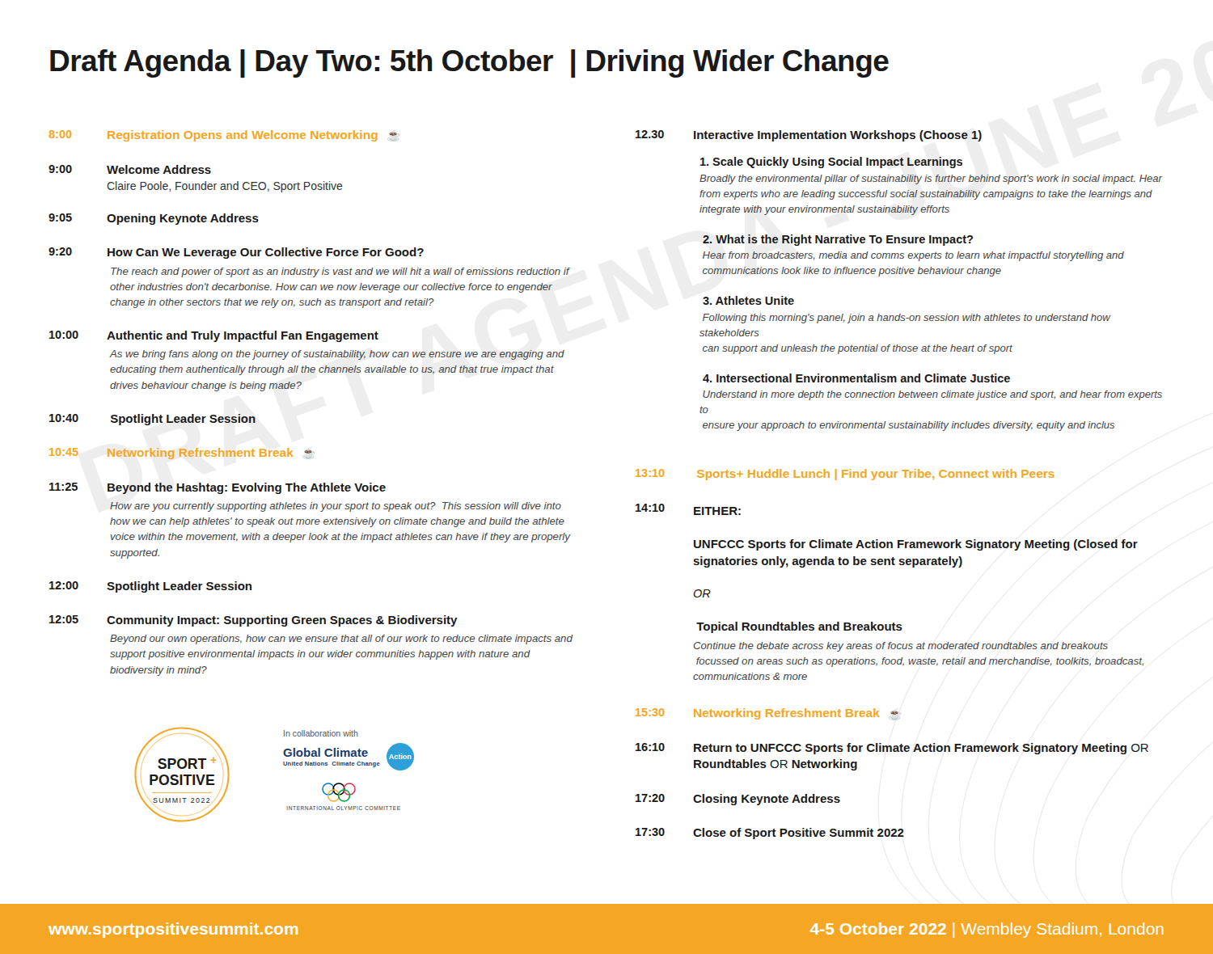DRAFT AGENDA - JUNE 2022
Draft Agenda | Day Two: 5th October | Driving Wider Change
8:00
Registration Opens and Welcome Networking ☕
9:00
Welcome Address
Claire Poole, Founder and CEO, Sport Positive
9:05
Opening Keynote Address
9:20
How Can We Leverage Our Collective Force For Good?
The reach and power of sport as an industry is vast and we will hit a wall of emissions reduction if other industries don't decarbonise. How can we now leverage our collective force to engender change in other sectors that we rely on, such as transport and retail?
10:00
Authentic and Truly Impactful Fan Engagement
As we bring fans along on the journey of sustainability, how can we ensure we are engaging and educating them authentically through all the channels available to us, and that true impact that drives behaviour change is being made?
10:40
Spotlight Leader Session
10:45
Networking Refreshment Break ☕
11:25
Beyond the Hashtag: Evolving The Athlete Voice
How are you currently supporting athletes in your sport to speak out? This session will dive into how we can help athletes' to speak out more extensively on climate change and build the athlete voice within the movement, with a deeper look at the impact athletes can have if they are properly supported.
12:00
Spotlight Leader Session
12:05
Community Impact: Supporting Green Spaces & Biodiversity
Beyond our own operations, how can we ensure that all of our work to reduce climate impacts and support positive environmental impacts in our wider communities happen with nature and biodiversity in mind?
SPORT + POSITIVE SUMMIT 2022
In collaboration with
Global Climate
United Nations Climate Change
Action
INTERNATIONAL OLYMPIC COMMITTEE
12.30
Interactive Implementation Workshops (Choose 1)
1. Scale Quickly Using Social Impact Learnings
Broadly the environmental pillar of sustainability is further behind sport's work in social impact. Hear from experts who are leading successful social sustainability campaigns to take the learnings and integrate with your environmental sustainability efforts
2. What is the Right Narrative To Ensure Impact?
Hear from broadcasters, media and comms experts to learn what impactful storytelling and
communications look like to influence positive behaviour change
3. Athletes Unite
Following this morning's panel, join a hands-on session with athletes to understand how stakeholders
can support and unleash the potential of those at the heart of sport
4. Intersectional Environmentalism and Climate Justice
Understand in more depth the connection between climate justice and sport, and hear from experts to
ensure your approach to environmental sustainability includes diversity, equity and inclus
13:10
Sports+ Huddle Lunch | Find your Tribe, Connect with Peers
14:10
EITHER:
UNFCCC Sports for Climate Action Framework Signatory Meeting (Closed for signatories only, agenda to be sent separately)
OR
Topical Roundtables and Breakouts
Continue the debate across key areas of focus at moderated roundtables and breakouts
focussed on areas such as operations, food, waste, retail and merchandise, toolkits, broadcast, communications & more
15:30
Networking Refreshment Break ☕
16:10
Return to UNFCCC Sports for Climate Action Framework Signatory Meeting OR Roundtables OR Networking
17:20
Closing Keynote Address
17:30
Close of Sport Positive Summit 2022
www.sportpositivesummit.com
4-5 October 2022|Wembley Stadium, London